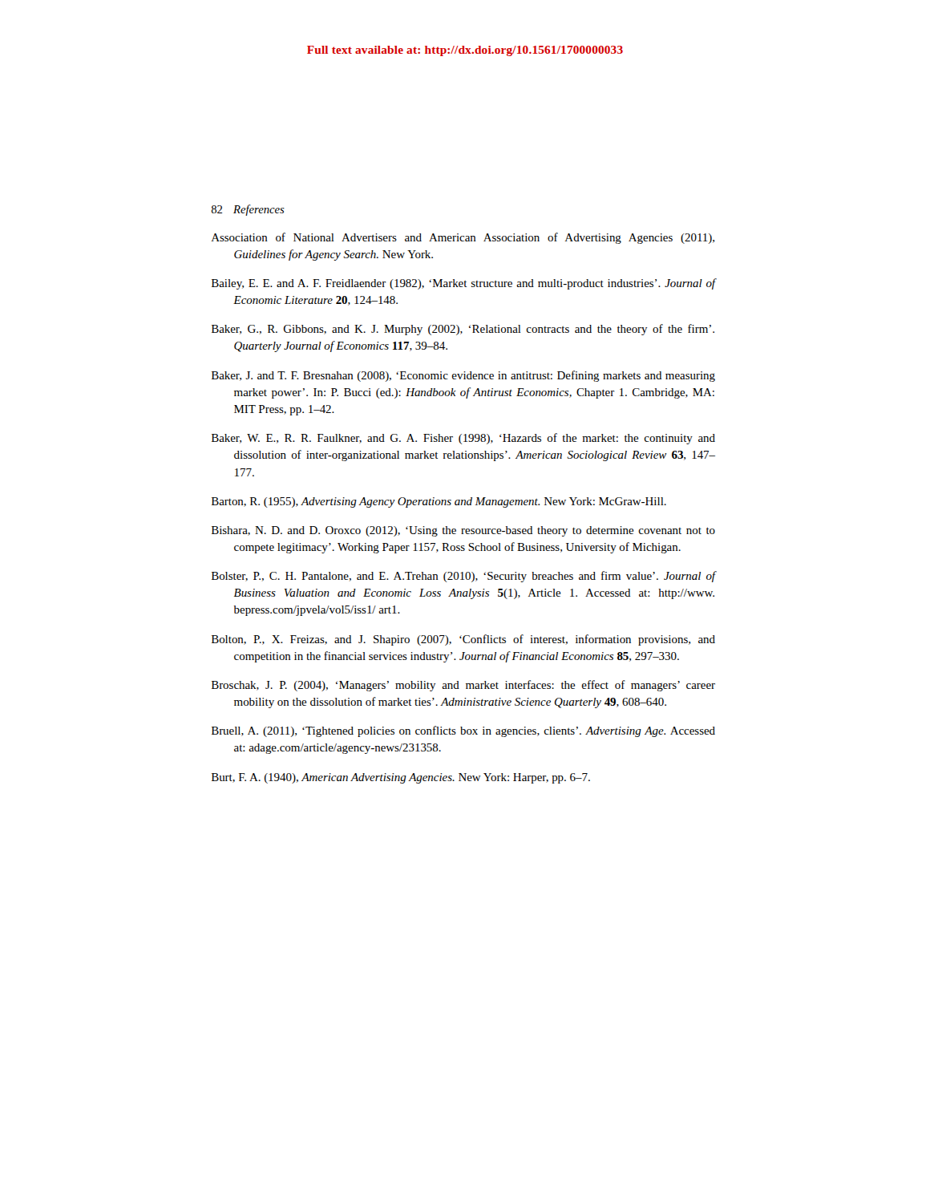Full text available at: http://dx.doi.org/10.1561/1700000033
82 References
Association of National Advertisers and American Association of Advertising Agencies (2011), Guidelines for Agency Search. New York.
Bailey, E. E. and A. F. Freidlaender (1982), ‘Market structure and multi-product industries’. Journal of Economic Literature 20, 124–148.
Baker, G., R. Gibbons, and K. J. Murphy (2002), ‘Relational contracts and the theory of the firm’. Quarterly Journal of Economics 117, 39–84.
Baker, J. and T. F. Bresnahan (2008), ‘Economic evidence in antitrust: Defining markets and measuring market power’. In: P. Bucci (ed.): Handbook of Antirust Economics, Chapter 1. Cambridge, MA: MIT Press, pp. 1–42.
Baker, W. E., R. R. Faulkner, and G. A. Fisher (1998), ‘Hazards of the market: the continuity and dissolution of inter-organizational market relationships’. American Sociological Review 63, 147–177.
Barton, R. (1955), Advertising Agency Operations and Management. New York: McGraw-Hill.
Bishara, N. D. and D. Oroxco (2012), ‘Using the resource-based theory to determine covenant not to compete legitimacy’. Working Paper 1157, Ross School of Business, University of Michigan.
Bolster, P., C. H. Pantalone, and E. A.Trehan (2010), ‘Security breaches and firm value’. Journal of Business Valuation and Economic Loss Analysis 5(1), Article 1. Accessed at: http://www. bepress.com/jpvela/vol5/iss1/ art1.
Bolton, P., X. Freizas, and J. Shapiro (2007), ‘Conflicts of interest, information provisions, and competition in the financial services industry’. Journal of Financial Economics 85, 297–330.
Broschak, J. P. (2004), ‘Managers’ mobility and market interfaces: the effect of managers’ career mobility on the dissolution of market ties’. Administrative Science Quarterly 49, 608–640.
Bruell, A. (2011), ‘Tightened policies on conflicts box in agencies, clients’. Advertising Age. Accessed at: adage.com/article/agency-news/231358.
Burt, F. A. (1940), American Advertising Agencies. New York: Harper, pp. 6–7.